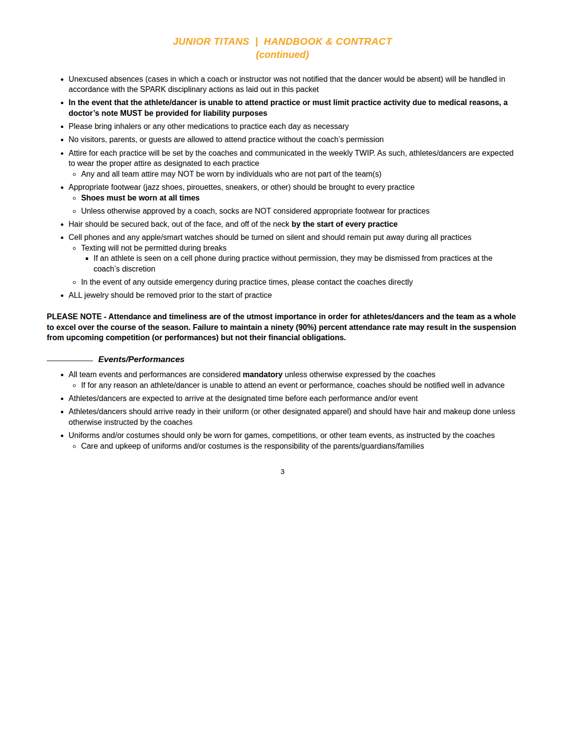JUNIOR TITANS | HANDBOOK & CONTRACT
(continued)
Unexcused absences (cases in which a coach or instructor was not notified that the dancer would be absent) will be handled in accordance with the SPARK disciplinary actions as laid out in this packet
In the event that the athlete/dancer is unable to attend practice or must limit practice activity due to medical reasons, a doctor’s note MUST be provided for liability purposes
Please bring inhalers or any other medications to practice each day as necessary
No visitors, parents, or guests are allowed to attend practice without the coach’s permission
Attire for each practice will be set by the coaches and communicated in the weekly TWIP. As such, athletes/dancers are expected to wear the proper attire as designated to each practice
Any and all team attire may NOT be worn by individuals who are not part of the team(s)
Appropriate footwear (jazz shoes, pirouettes, sneakers, or other) should be brought to every practice
Shoes must be worn at all times
Unless otherwise approved by a coach, socks are NOT considered appropriate footwear for practices
Hair should be secured back, out of the face, and off of the neck by the start of every practice
Cell phones and any apple/smart watches should be turned on silent and should remain put away during all practices
Texting will not be permitted during breaks
If an athlete is seen on a cell phone during practice without permission, they may be dismissed from practices at the coach’s discretion
In the event of any outside emergency during practice times, please contact the coaches directly
ALL jewelry should be removed prior to the start of practice
PLEASE NOTE - Attendance and timeliness are of the utmost importance in order for athletes/dancers and the team as a whole to excel over the course of the season. Failure to maintain a ninety (90%) percent attendance rate may result in the suspension from upcoming competition (or performances) but not their financial obligations.
Events/Performances
All team events and performances are considered mandatory unless otherwise expressed by the coaches
If for any reason an athlete/dancer is unable to attend an event or performance, coaches should be notified well in advance
Athletes/dancers are expected to arrive at the designated time before each performance and/or event
Athletes/dancers should arrive ready in their uniform (or other designated apparel) and should have hair and makeup done unless otherwise instructed by the coaches
Uniforms and/or costumes should only be worn for games, competitions, or other team events, as instructed by the coaches
Care and upkeep of uniforms and/or costumes is the responsibility of the parents/guardians/families
3